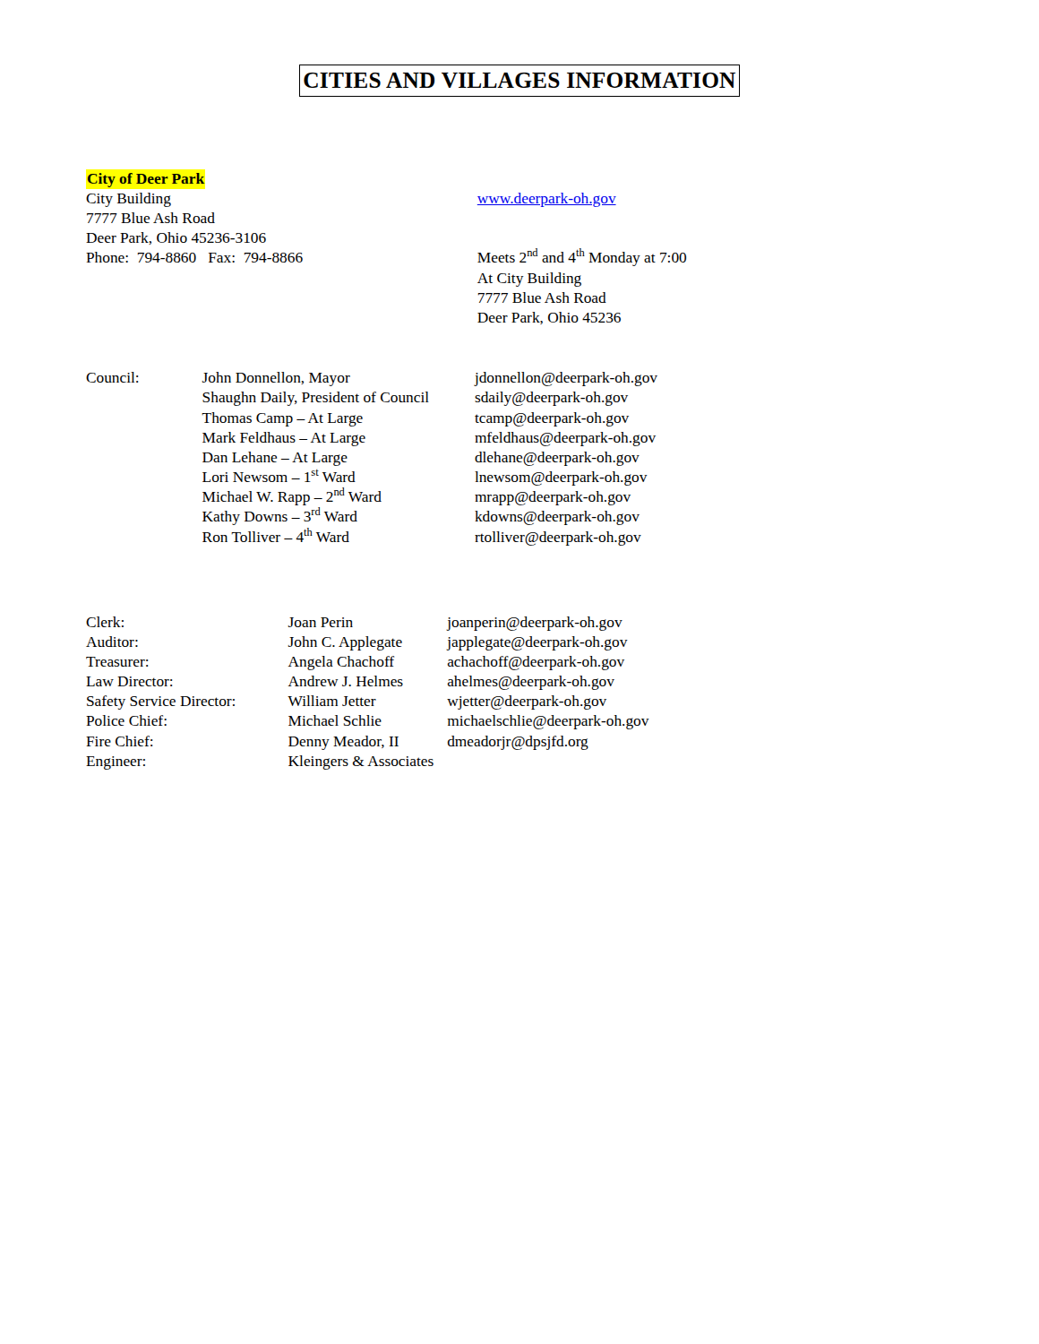CITIES AND VILLAGES INFORMATION
City of Deer Park
| City Building | www.deerpark-oh.gov |
| 7777 Blue Ash Road | |
| Deer Park, Ohio 45236-3106 | |
| Phone: 794-8860 Fax: 794-8866 | Meets 2 nd and 4 th Monday at 7:00 |
| | At City Building |
| | 7777 Blue Ash Road |
| | Deer Park, Ohio 45236 |
| Council: | John Donnellon, Mayor | jdonnellon@deerpark-oh.gov |
| | Shaughn Daily, President of Council | sdaily@deerpark-oh.gov |
| | Thomas Camp – At Large | tcamp@deerpark-oh.gov |
| | Mark Feldhaus – At Large | mfeldhaus@deerpark-oh.gov |
| | Dan Lehane – At Large | dlehane@deerpark-oh.gov |
| | Lori Newsom – 1 st Ward | lnewsom@deerpark-oh.gov |
| | Michael W. Rapp – 2 nd Ward | mrapp@deerpark-oh.gov |
| | Kathy Downs – 3 rd Ward | kdowns@deerpark-oh.gov |
| | Ron Tolliver – 4 th Ward | rtolliver@deerpark-oh.gov |
| Clerk: | Joan Perin | joanperin@deerpark-oh.gov |
| Auditor: | John C. Applegate | japplegate@deerpark-oh.gov |
| Treasurer: | Angela Chachoff | achachoff@deerpark-oh.gov |
| Law Director: | Andrew J. Helmes | ahelmes@deerpark-oh.gov |
| Safety Service Director: | William Jetter | wjetter@deerpark-oh.gov |
| Police Chief: | Michael Schlie | michaelschlie@deerpark-oh.gov |
| Fire Chief: | Denny Meador, II | dmeadorjr@dpsjfd.org |
| Engineer: | Kleingers & Associates |